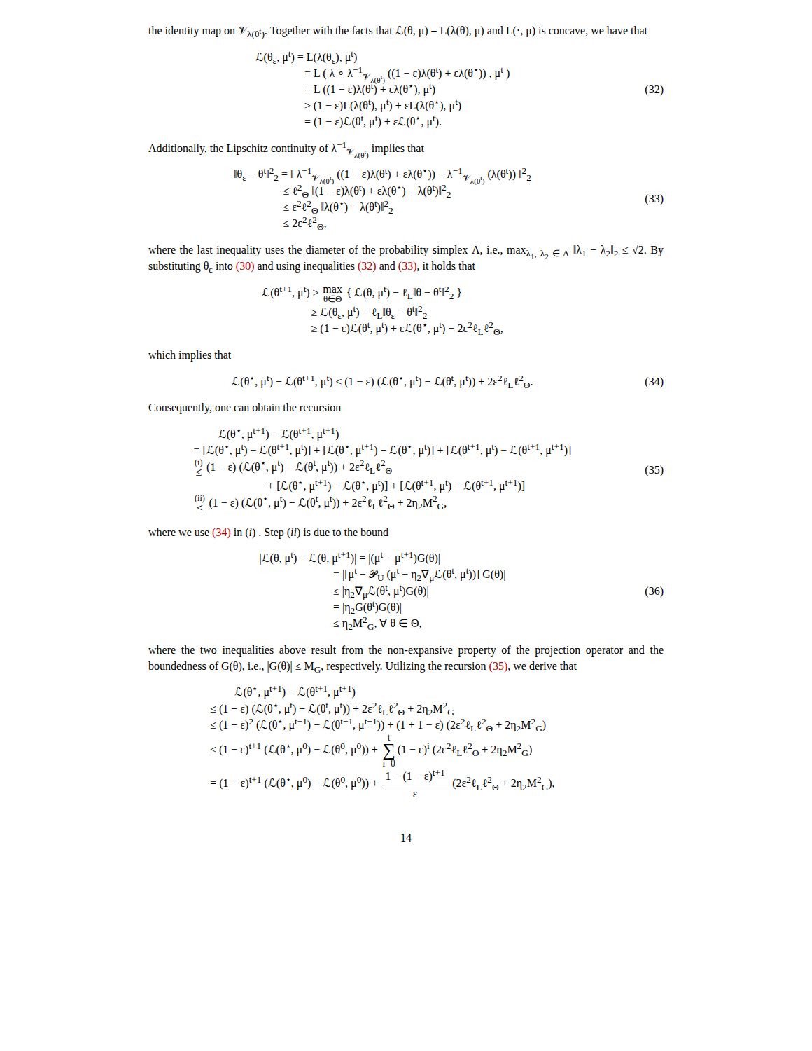the identity map on 𝒱λ(θt). Together with the facts that ℒ(θ, μ) = L(λ(θ), μ) and L(·, μ) is concave, we have that
ℒ(θε, μt) = L(λ(θε), μt)
= L ( λ ∘ λ−1𝒱λ(θt) ((1 − ε)λ(θt) + ελ(θ⋆)) , μt )
= L ((1 − ε)λ(θt) + ελ(θ⋆), μt)
≥ (1 − ε)L(λ(θt), μt) + εL(λ(θ⋆), μt)
= (1 − ε)ℒ(θt, μt) + εℒ(θ⋆, μt).
(32)
Additionally, the Lipschitz continuity of λ−1𝒱λ(θt) implies that
‖θε − θt‖22 = ‖ λ−1𝒱λ(θt) ((1 − ε)λ(θt) + ελ(θ⋆)) − λ−1𝒱λ(θt) (λ(θt)) ‖22
≤ ℓ2Θ ‖(1 − ε)λ(θt) + ελ(θ⋆) − λ(θt)‖22
≤ ε2ℓ2Θ ‖λ(θ⋆) − λ(θt)‖22
≤ 2ε2ℓ2Θ,
(33)
where the last inequality uses the diameter of the probability simplex Λ, i.e., maxλ1, λ2 ∈ Λ ‖λ1 − λ2‖2 ≤ √2. By substituting θε into (30) and using inequalities (32) and (33), it holds that
ℒ(θt+1, μt) ≥ max θ∈Θ { ℒ(θ, μt) − ℓL‖θ − θt‖22 }
≥ ℒ(θε, μt) − ℓL‖θε − θt‖22
≥ (1 − ε)ℒ(θt, μt) + εℒ(θ⋆, μt) − 2ε2ℓLℓ2Θ,
which implies that
ℒ(θ⋆, μt) − ℒ(θt+1, μt) ≤ (1 − ε) (ℒ(θ⋆, μt) − ℒ(θt, μt)) + 2ε2ℓLℓ2Θ.
(34)
Consequently, one can obtain the recursion
ℒ(θ⋆, μt+1) − ℒ(θt+1, μt+1)
= [ℒ(θ⋆, μt) − ℒ(θt+1, μt)] + [ℒ(θ⋆, μt+1) − ℒ(θ⋆, μt)] + [ℒ(θt+1, μt) − ℒ(θt+1, μt+1)]
(i)≤ (1 − ε) (ℒ(θ⋆, μt) − ℒ(θt, μt)) + 2ε2ℓLℓ2Θ
+ [ℒ(θ⋆, μt+1) − ℒ(θ⋆, μt)] + [ℒ(θt+1, μt) − ℒ(θt+1, μt+1)]
(ii)≤ (1 − ε) (ℒ(θ⋆, μt) − ℒ(θt, μt)) + 2ε2ℓLℓ2Θ + 2η2M2G,
(35)
where we use (34) in (i) . Step (ii) is due to the bound
|ℒ(θ, μt) − ℒ(θ, μt+1)| = |(μt − μt+1)G(θ)|
= |[μt − 𝒫U (μt − η2∇μℒ(θt, μt))] G(θ)|
≤ |η2∇μℒ(θt, μt)G(θ)|
= |η2G(θt)G(θ)|
≤ η2M2G, ∀ θ ∈ Θ,
(36)
where the two inequalities above result from the non-expansive property of the projection operator and the boundedness of G(θ), i.e., |G(θ)| ≤ MG, respectively. Utilizing the recursion (35), we derive that
ℒ(θ⋆, μt+1) − ℒ(θt+1, μt+1)
≤ (1 − ε) (ℒ(θ⋆, μt) − ℒ(θt, μt)) + 2ε2ℓLℓ2Θ + 2η2M2G
≤ (1 − ε)2 (ℒ(θ⋆, μt−1) − ℒ(θt−1, μt−1)) + (1 + 1 − ε) (2ε2ℓLℓ2Θ + 2η2M2G)
≤ (1 − ε)t+1 (ℒ(θ⋆, μ0) − ℒ(θ0, μ0)) + t∑i=0(1 − ε)i (2ε2ℓLℓ2Θ + 2η2M2G)
= (1 − ε)t+1 (ℒ(θ⋆, μ0) − ℒ(θ0, μ0)) + 1 − (1 − ε)t+1 ε (2ε2ℓLℓ2Θ + 2η2M2G),
14